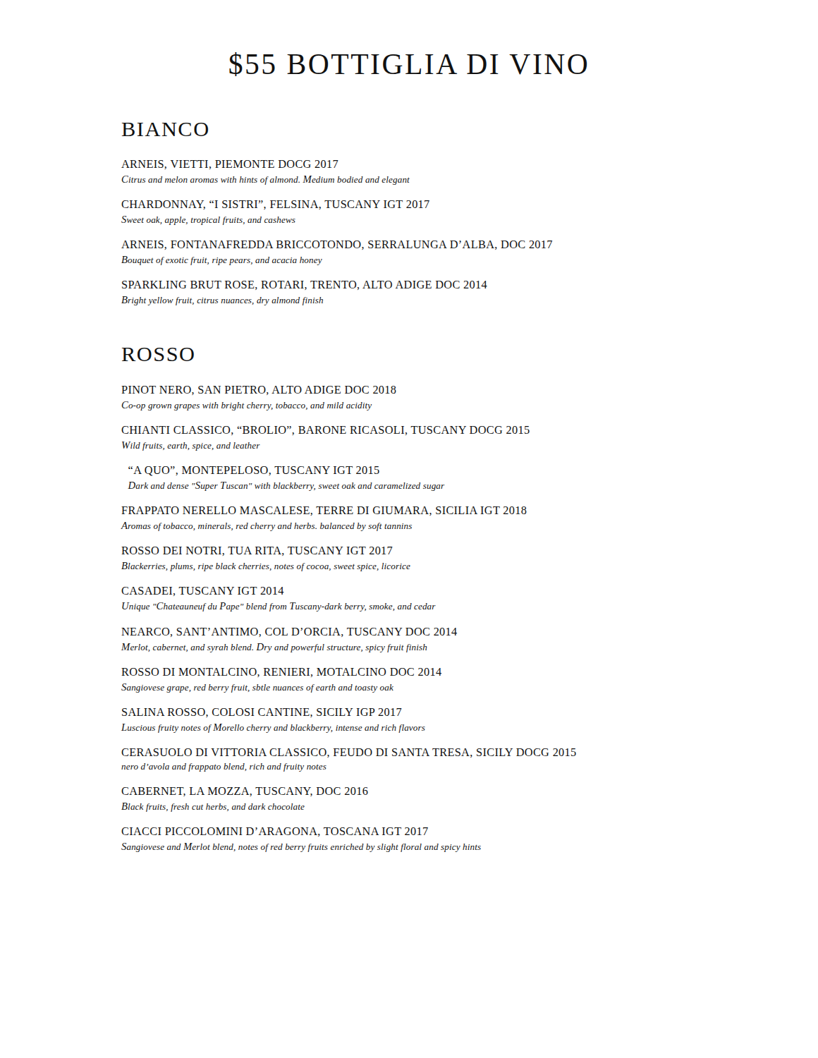$55 Bottiglia di Vino
Bianco
Arneis, Vietti, Piemonte DOCG 2017 Citrus and melon aromas with hints of almond. Medium bodied and elegant
Chardonnay, “I Sistri”, Felsina, Tuscany IGT 2017 Sweet oak, apple, tropical fruits, and cashews
Arneis, Fontanafredda Briccotondo, Serralunga D’Alba, DOC 2017 Bouquet of exotic fruit, ripe pears, and acacia honey
Sparkling Brut Rose, Rotari, Trento, Alto Adige DOC 2014 Bright yellow fruit, citrus nuances, dry almond finish
Rosso
Pinot Nero, San Pietro, Alto Adige DOC 2018 Co-op grown grapes with bright cherry, tobacco, and mild acidity
Chianti Classico, “Brolio”, Barone Ricasoli, Tuscany DOCG 2015 Wild fruits, earth, spice, and leather
“A Quo”, Montepeloso, Tuscany IGT 2015 Dark and dense "Super Tuscan" with blackberry, sweet oak and caramelized sugar
Frappato Nerello Mascalese, Terre di Giumara, Sicilia IGT 2018 Aromas of tobacco, minerals, red cherry and herbs. balanced by soft tannins
Rosso dei Notri, Tua Rita, Tuscany IGT 2017 Blackerries, plums, ripe black cherries, notes of cocoa, sweet spice, licorice
Casadei, Tuscany IGT 2014 Unique "Chateauneuf du Pape" blend from Tuscany-dark berry, smoke, and cedar
Nearco, Sant’Antimo, Col D’Orcia, Tuscany DOC 2014 Merlot, cabernet, and syrah blend. Dry and powerful structure, spicy fruit finish
Rosso di Montalcino, Renieri, Motalcino DOC 2014 Sangiovese grape, red berry fruit, sbtle nuances of earth and toasty oak
Salina Rosso, Colosi Cantine, Sicily IGP 2017 Luscious fruity notes of Morello cherry and blackberry, intense and rich flavors
Cerasuolo di Vittoria Classico, Feudo di Santa Tresa, Sicily DOCG 2015 nero d’avola and frappato blend, rich and fruity notes
Cabernet, La Mozza, Tuscany, DOC 2016 Black fruits, fresh cut herbs, and dark chocolate
Ciacci Piccolomini D’Aragona, Toscana IGT 2017 Sangiovese and Merlot blend, notes of red berry fruits enriched by slight floral and spicy hints